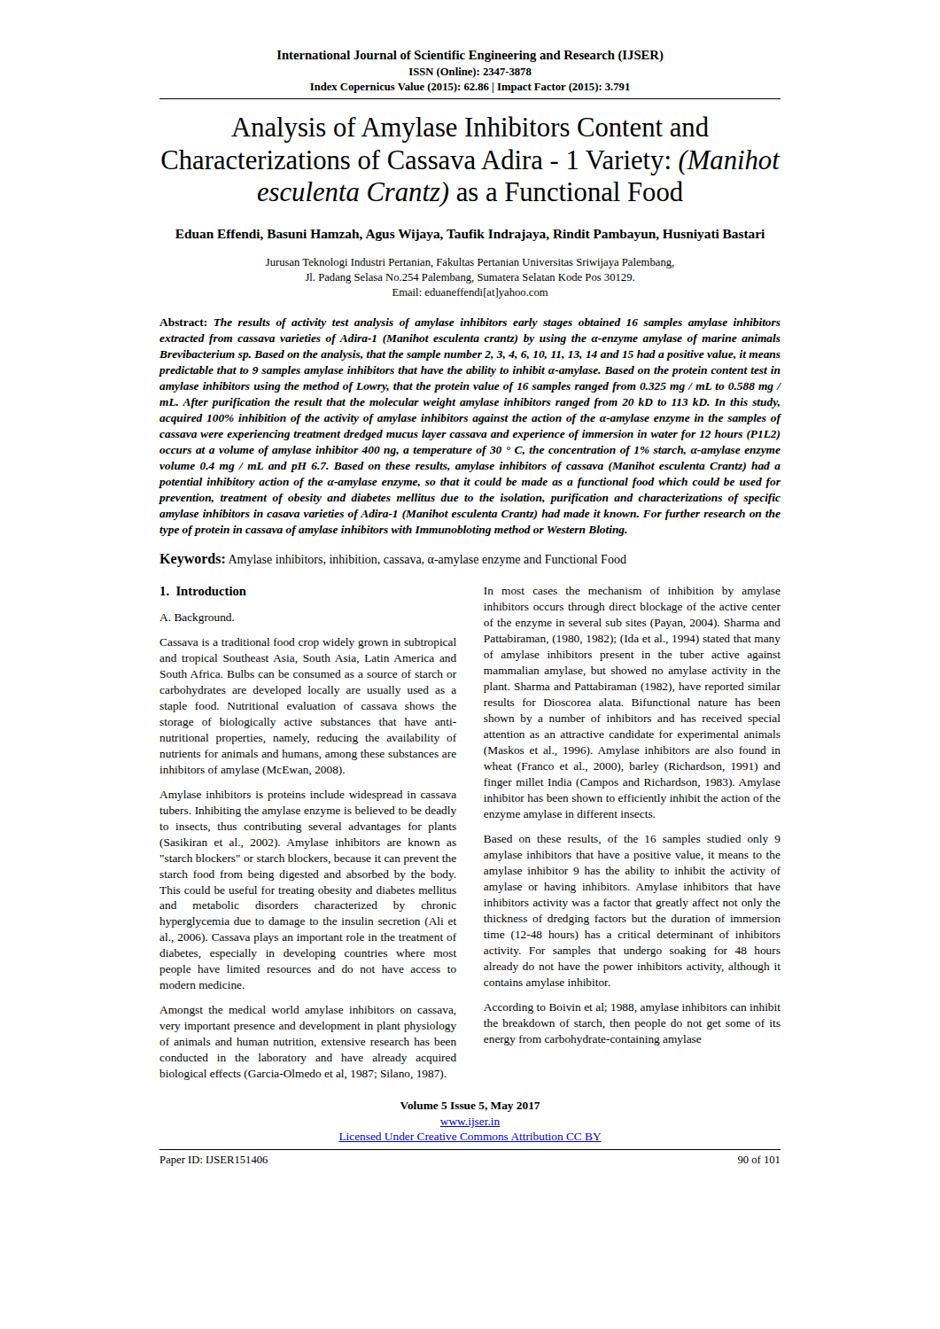International Journal of Scientific Engineering and Research (IJSER)
ISSN (Online): 2347-3878
Index Copernicus Value (2015): 62.86 | Impact Factor (2015): 3.791
Analysis of Amylase Inhibitors Content and Characterizations of Cassava Adira - 1 Variety: (Manihot esculenta Crantz) as a Functional Food
Eduan Effendi, Basuni Hamzah, Agus Wijaya, Taufik Indrajaya, Rindit Pambayun, Husniyati Bastari
Jurusan Teknologi Industri Pertanian, Fakultas Pertanian Universitas Sriwijaya Palembang,
Jl. Padang Selasa No.254 Palembang, Sumatera Selatan Kode Pos 30129.
Email: eduaneffendi[at]yahoo.com
Abstract: The results of activity test analysis of amylase inhibitors early stages obtained 16 samples amylase inhibitors extracted from cassava varieties of Adira-1 (Manihot esculenta crantz) by using the α-enzyme amylase of marine animals Brevibacterium sp. Based on the analysis, that the sample number 2, 3, 4, 6, 10, 11, 13, 14 and 15 had a positive value, it means predictable that to 9 samples amylase inhibitors that have the ability to inhibit α-amylase. Based on the protein content test in amylase inhibitors using the method of Lowry, that the protein value of 16 samples ranged from 0.325 mg / mL to 0.588 mg / mL. After purification the result that the molecular weight amylase inhibitors ranged from 20 kD to 113 kD. In this study, acquired 100% inhibition of the activity of amylase inhibitors against the action of the α-amylase enzyme in the samples of cassava were experiencing treatment dredged mucus layer cassava and experience of immersion in water for 12 hours (P1L2) occurs at a volume of amylase inhibitor 400 ng, a temperature of 30 ° C, the concentration of 1% starch, α-amylase enzyme volume 0.4 mg / mL and pH 6.7. Based on these results, amylase inhibitors of cassava (Manihot esculenta Crantz) had a potential inhibitory action of the α-amylase enzyme, so that it could be made as a functional food which could be used for prevention, treatment of obesity and diabetes mellitus due to the isolation, purification and characterizations of specific amylase inhibitors in casava varieties of Adira-1 (Manihot esculenta Crantz) had made it known. For further research on the type of protein in cassava of amylase inhibitors with Immunobloting method or Western Bloting.
Keywords: Amylase inhibitors, inhibition, cassava, α-amylase enzyme and Functional Food
1. Introduction
A. Background.
Cassava is a traditional food crop widely grown in subtropical and tropical Southeast Asia, South Asia, Latin America and South Africa. Bulbs can be consumed as a source of starch or carbohydrates are developed locally are usually used as a staple food. Nutritional evaluation of cassava shows the storage of biologically active substances that have anti-nutritional properties, namely, reducing the availability of nutrients for animals and humans, among these substances are inhibitors of amylase (McEwan, 2008).
Amylase inhibitors is proteins include widespread in cassava tubers. Inhibiting the amylase enzyme is believed to be deadly to insects, thus contributing several advantages for plants (Sasikiran et al., 2002). Amylase inhibitors are known as "starch blockers" or starch blockers, because it can prevent the starch food from being digested and absorbed by the body. This could be useful for treating obesity and diabetes mellitus and metabolic disorders characterized by chronic hyperglycemia due to damage to the insulin secretion (Ali et al., 2006). Cassava plays an important role in the treatment of diabetes, especially in developing countries where most people have limited resources and do not have access to modern medicine.
Amongst the medical world amylase inhibitors on cassava, very important presence and development in plant physiology of animals and human nutrition, extensive research has been conducted in the laboratory and have already acquired biological effects (Garcia-Olmedo et al, 1987; Silano, 1987).
In most cases the mechanism of inhibition by amylase inhibitors occurs through direct blockage of the active center of the enzyme in several sub sites (Payan, 2004). Sharma and Pattabiraman, (1980, 1982); (Ida et al., 1994) stated that many of amylase inhibitors present in the tuber active against mammalian amylase, but showed no amylase activity in the plant. Sharma and Pattabiraman (1982), have reported similar results for Dioscorea alata. Bifunctional nature has been shown by a number of inhibitors and has received special attention as an attractive candidate for experimental animals (Maskos et al., 1996). Amylase inhibitors are also found in wheat (Franco et al., 2000), barley (Richardson, 1991) and finger millet India (Campos and Richardson, 1983). Amylase inhibitor has been shown to efficiently inhibit the action of the enzyme amylase in different insects.
Based on these results, of the 16 samples studied only 9 amylase inhibitors that have a positive value, it means to the amylase inhibitor 9 has the ability to inhibit the activity of amylase or having inhibitors. Amylase inhibitors that have inhibitors activity was a factor that greatly affect not only the thickness of dredging factors but the duration of immersion time (12-48 hours) has a critical determinant of inhibitors activity. For samples that undergo soaking for 48 hours already do not have the power inhibitors activity, although it contains amylase inhibitor.
According to Boivin et al; 1988, amylase inhibitors can inhibit the breakdown of starch, then people do not get some of its energy from carbohydrate-containing amylase
Volume 5 Issue 5, May 2017
www.ijser.in
Licensed Under Creative Commons Attribution CC BY
Paper ID: IJSER151406 90 of 101